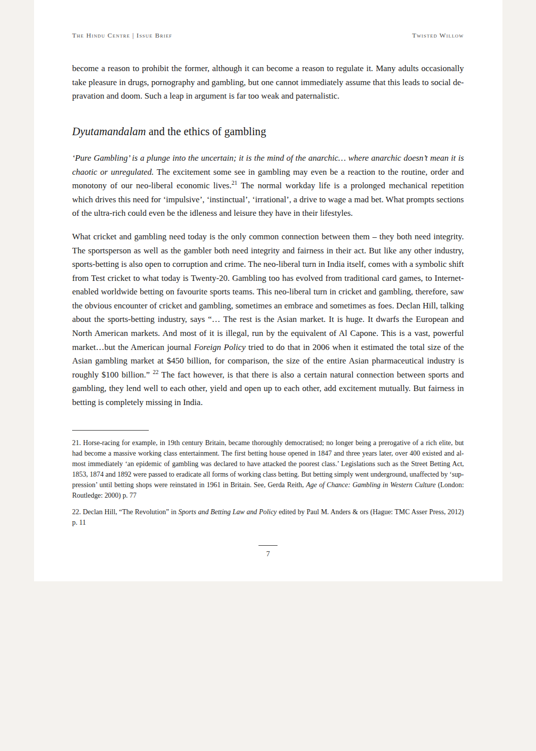The Hindu Centre | Issue Brief Twisted Willow
become a reason to prohibit the former, although it can become a reason to regulate it. Many adults occasionally take pleasure in drugs, pornography and gambling, but one cannot immediately assume that this leads to social depravation and doom. Such a leap in argument is far too weak and paternalistic.
Dyutamandalam and the ethics of gambling
‘Pure Gambling’ is a plunge into the uncertain; it is the mind of the anarchic… where anarchic doesn’t mean it is chaotic or unregulated. The excitement some see in gambling may even be a reaction to the routine, order and monotony of our neo-liberal economic lives.21 The normal workday life is a prolonged mechanical repetition which drives this need for ‘impulsive’, ‘instinctual’, ‘irrational’, a drive to wage a mad bet. What prompts sections of the ultra-rich could even be the idleness and leisure they have in their lifestyles.
What cricket and gambling need today is the only common connection between them – they both need integrity. The sportsperson as well as the gambler both need integrity and fairness in their act. But like any other industry, sports-betting is also open to corruption and crime. The neo-liberal turn in India itself, comes with a symbolic shift from Test cricket to what today is Twenty-20. Gambling too has evolved from traditional card games, to Internet-enabled worldwide betting on favourite sports teams. This neo-liberal turn in cricket and gambling, therefore, saw the obvious encounter of cricket and gambling, sometimes an embrace and sometimes as foes. Declan Hill, talking about the sports-betting industry, says “… The rest is the Asian market. It is huge. It dwarfs the European and North American markets. And most of it is illegal, run by the equivalent of Al Capone. This is a vast, powerful market…but the American journal Foreign Policy tried to do that in 2006 when it estimated the total size of the Asian gambling market at $450 billion, for comparison, the size of the entire Asian pharmaceutical industry is roughly $100 billion.” 22 The fact however, is that there is also a certain natural connection between sports and gambling, they lend well to each other, yield and open up to each other, add excitement mutually. But fairness in betting is completely missing in India.
21. Horse-racing for example, in 19th century Britain, became thoroughly democratised; no longer being a prerogative of a rich elite, but had become a massive working class entertainment. The first betting house opened in 1847 and three years later, over 400 existed and almost immediately ‘an epidemic of gambling was declared to have attacked the poorest class.’ Legislations such as the Street Betting Act, 1853, 1874 and 1892 were passed to eradicate all forms of working class betting. But betting simply went underground, unaffected by ‘suppression’ until betting shops were reinstated in 1961 in Britain. See, Gerda Reith, Age of Chance: Gambling in Western Culture (London: Routledge: 2000) p. 77
22. Declan Hill, “The Revolution” in Sports and Betting Law and Policy edited by Paul M. Anders & ors (Hague: TMC Asser Press, 2012) p. 11
7